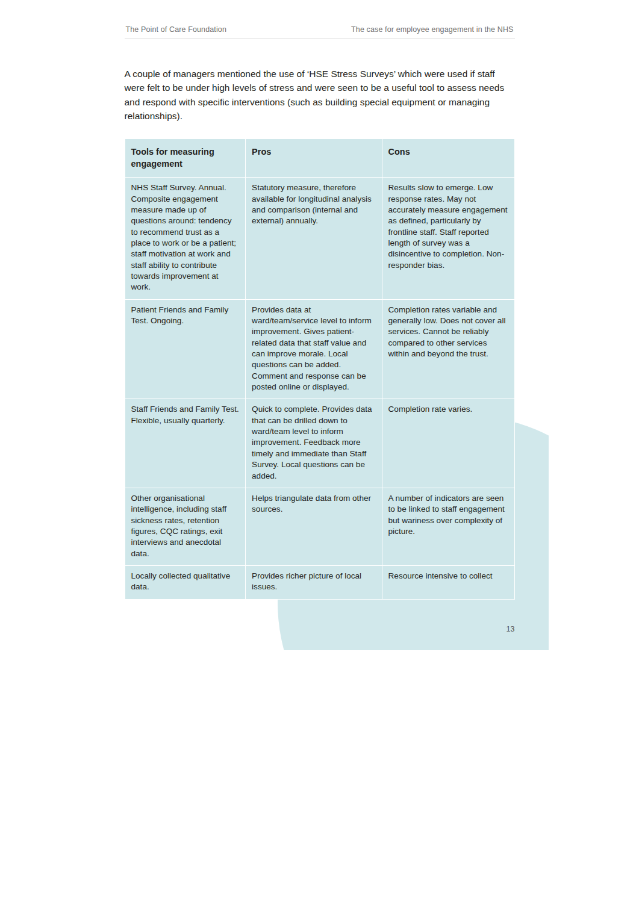The Point of Care Foundation The case for employee engagement in the NHS
A couple of managers mentioned the use of ‘HSE Stress Surveys’ which were used if staff were felt to be under high levels of stress and were seen to be a useful tool to assess needs and respond with specific interventions (such as building special equipment or managing relationships).
| Tools for measuring engagement | Pros | Cons |
| --- | --- | --- |
| NHS Staff Survey. Annual. Composite engagement measure made up of questions around: tendency to recommend trust as a place to work or be a patient; staff motivation at work and staff ability to contribute towards improvement at work. | Statutory measure, therefore available for longitudinal analysis and comparison (internal and external) annually. | Results slow to emerge. Low response rates. May not accurately measure engagement as defined, particularly by frontline staff. Staff reported length of survey was a disincentive to completion. Non-responder bias. |
| Patient Friends and Family Test. Ongoing. | Provides data at ward/team/service level to inform improvement. Gives patient-related data that staff value and can improve morale. Local questions can be added. Comment and response can be posted online or displayed. | Completion rates variable and generally low. Does not cover all services. Cannot be reliably compared to other services within and beyond the trust. |
| Staff Friends and Family Test. Flexible, usually quarterly. | Quick to complete. Provides data that can be drilled down to ward/team level to inform improvement. Feedback more timely and immediate than Staff Survey. Local questions can be added. | Completion rate varies. |
| Other organisational intelligence, including staff sickness rates, retention figures, CQC ratings, exit interviews and anecdotal data. | Helps triangulate data from other sources. | A number of indicators are seen to be linked to staff engagement but wariness over complexity of picture. |
| Locally collected qualitative data. | Provides richer picture of local issues. | Resource intensive to collect |
13